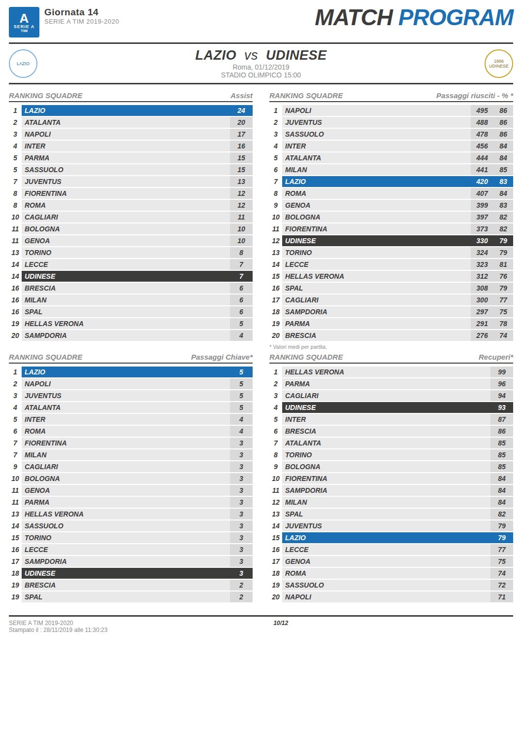A SERIE A TIM
Giornata 14
SERIE A TIM 2019-2020
MATCH PROGRAM
LAZIO
LAZIO vs UDINESE
Roma, 01/12/2019
STADIO OLIMPICO 15:00
1896
UDINESE
RANKING SQUADRE Assist
| 1 | LAZIO | 24 |
| 2 | ATALANTA | 20 |
| 3 | NAPOLI | 17 |
| 4 | INTER | 16 |
| 5 | PARMA | 15 |
| 5 | SASSUOLO | 15 |
| 7 | JUVENTUS | 13 |
| 8 | FIORENTINA | 12 |
| 8 | ROMA | 12 |
| 10 | CAGLIARI | 11 |
| 11 | BOLOGNA | 10 |
| 11 | GENOA | 10 |
| 13 | TORINO | 8 |
| 14 | LECCE | 7 |
| 14 | UDINESE | 7 |
| 16 | BRESCIA | 6 |
| 16 | MILAN | 6 |
| 16 | SPAL | 6 |
| 19 | HELLAS VERONA | 5 |
| 20 | SAMPDORIA | 4 |
RANKING SQUADRE Passaggi riusciti - % *
| 1 | NAPOLI | 495 | 86 |
| 2 | JUVENTUS | 488 | 86 |
| 3 | SASSUOLO | 478 | 86 |
| 4 | INTER | 456 | 84 |
| 5 | ATALANTA | 444 | 84 |
| 6 | MILAN | 441 | 85 |
| 7 | LAZIO | 420 | 83 |
| 8 | ROMA | 407 | 84 |
| 9 | GENOA | 399 | 83 |
| 10 | BOLOGNA | 397 | 82 |
| 11 | FIORENTINA | 373 | 82 |
| 12 | UDINESE | 330 | 79 |
| 13 | TORINO | 324 | 79 |
| 14 | LECCE | 323 | 81 |
| 15 | HELLAS VERONA | 312 | 76 |
| 16 | SPAL | 308 | 79 |
| 17 | CAGLIARI | 300 | 77 |
| 18 | SAMPDORIA | 297 | 75 |
| 19 | PARMA | 291 | 78 |
| 20 | BRESCIA | 276 | 74 |
* Valori medi per partita.
RANKING SQUADRE Passaggi Chiave*
| 1 | LAZIO | 5 |
| 2 | NAPOLI | 5 |
| 3 | JUVENTUS | 5 |
| 4 | ATALANTA | 5 |
| 5 | INTER | 4 |
| 6 | ROMA | 4 |
| 7 | FIORENTINA | 3 |
| 7 | MILAN | 3 |
| 9 | CAGLIARI | 3 |
| 10 | BOLOGNA | 3 |
| 11 | GENOA | 3 |
| 11 | PARMA | 3 |
| 13 | HELLAS VERONA | 3 |
| 14 | SASSUOLO | 3 |
| 15 | TORINO | 3 |
| 16 | LECCE | 3 |
| 17 | SAMPDORIA | 3 |
| 18 | UDINESE | 3 |
| 19 | BRESCIA | 2 |
| 19 | SPAL | 2 |
RANKING SQUADRE Recuperi*
| 1 | HELLAS VERONA | 99 |
| 2 | PARMA | 96 |
| 3 | CAGLIARI | 94 |
| 4 | UDINESE | 93 |
| 5 | INTER | 87 |
| 6 | BRESCIA | 86 |
| 7 | ATALANTA | 85 |
| 8 | TORINO | 85 |
| 9 | BOLOGNA | 85 |
| 10 | FIORENTINA | 84 |
| 11 | SAMPDORIA | 84 |
| 12 | MILAN | 84 |
| 13 | SPAL | 82 |
| 14 | JUVENTUS | 79 |
| 15 | LAZIO | 79 |
| 16 | LECCE | 77 |
| 17 | GENOA | 75 |
| 18 | ROMA | 74 |
| 19 | SASSUOLO | 72 |
| 20 | NAPOLI | 71 |
SERIE A TIM 2019-2020
Stampato il : 28/11/2019 alle 11:30:23
10/12